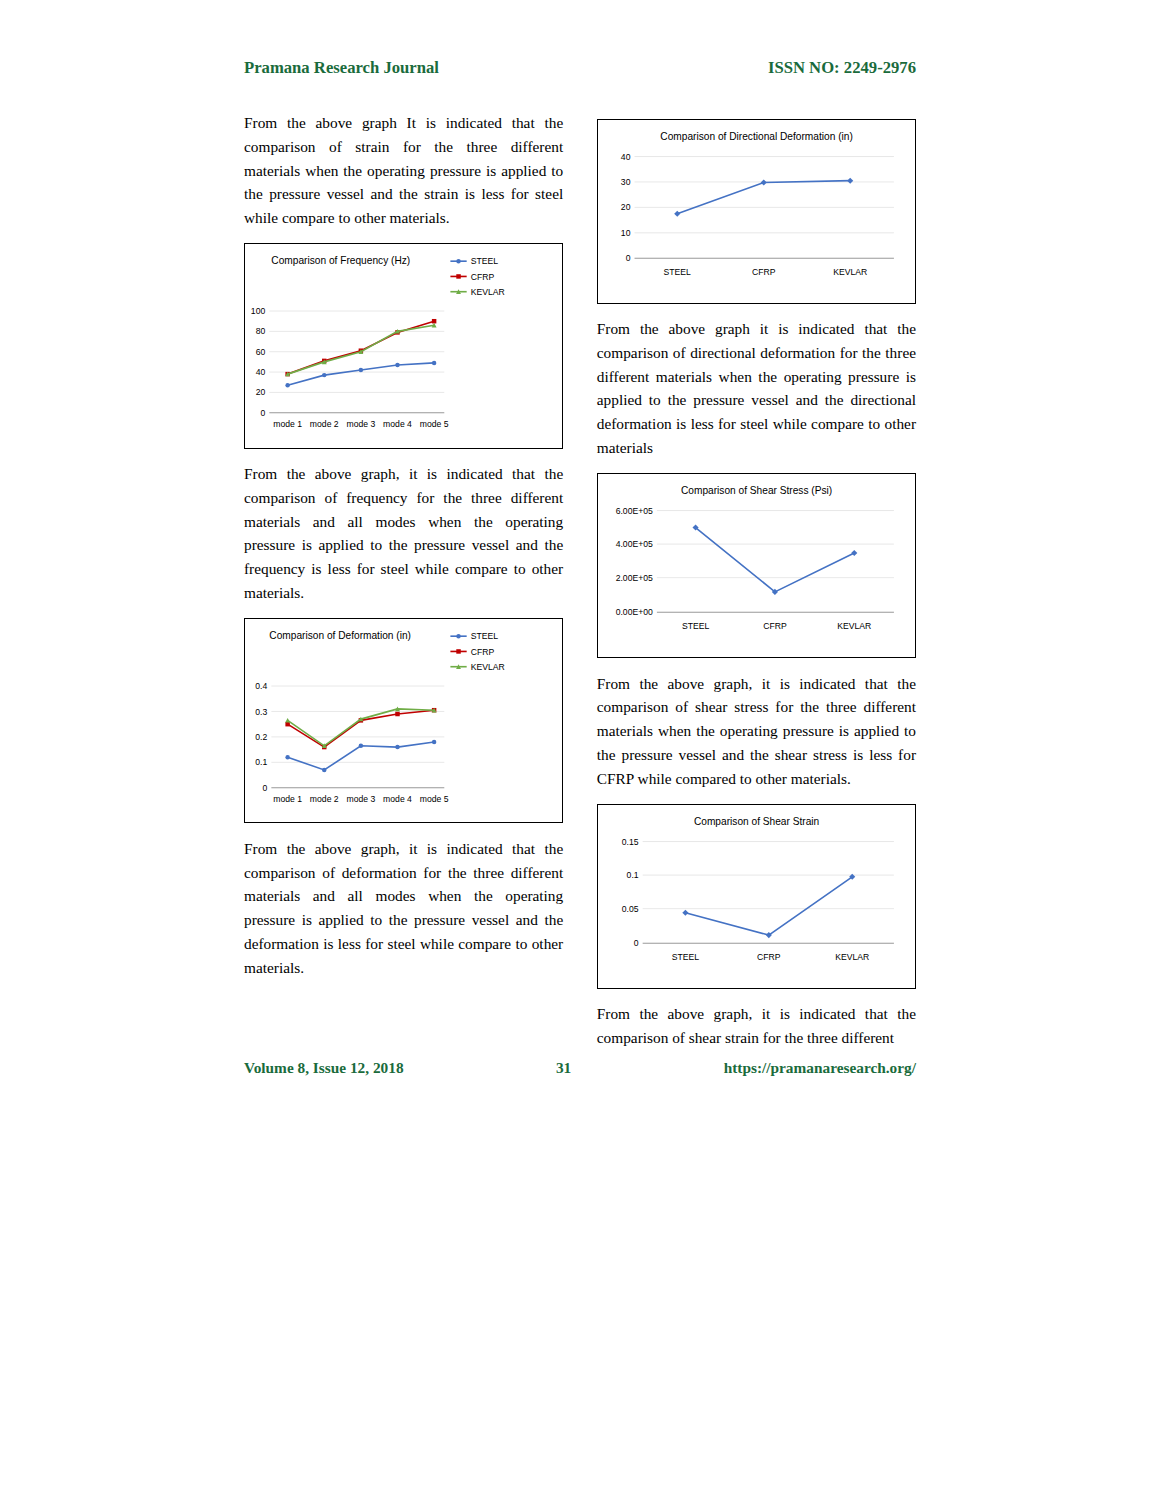Pramana Research Journal
ISSN NO: 2249-2976
From the above graph It is indicated that the comparison of strain for the three different materials when the operating pressure is applied to the pressure vessel and the strain is less for steel while compare to other materials.
Comparison of Frequency (Hz) STEEL CFRP KEVLAR 100 80 60 40 20 0 mode 1 mode 2 mode 3 mode 4 mode 5
From the above graph, it is indicated that the comparison of frequency for the three different materials and all modes when the operating pressure is applied to the pressure vessel and the frequency is less for steel while compare to other materials.
Comparison of Deformation (in) STEEL CFRP KEVLAR 0.4 0.3 0.2 0.1 0 mode 1 mode 2 mode 3 mode 4 mode 5
From the above graph, it is indicated that the comparison of deformation for the three different materials and all modes when the operating pressure is applied to the pressure vessel and the deformation is less for steel while compare to other materials.
Comparison of Directional Deformation (in) 40 30 20 10 0 STEEL CFRP KEVLAR
From the above graph it is indicated that the comparison of directional deformation for the three different materials when the operating pressure is applied to the pressure vessel and the directional deformation is less for steel while compare to other materials
Comparison of Shear Stress (Psi) 6.00E+05 4.00E+05 2.00E+05 0.00E+00 STEEL CFRP KEVLAR
From the above graph, it is indicated that the comparison of shear stress for the three different materials when the operating pressure is applied to the pressure vessel and the shear stress is less for CFRP while compared to other materials.
Comparison of Shear Strain 0.15 0.1 0.05 0 STEEL CFRP KEVLAR
From the above graph, it is indicated that the comparison of shear strain for the three different
Volume 8, Issue 12, 2018
31
https://pramanaresearch.org/